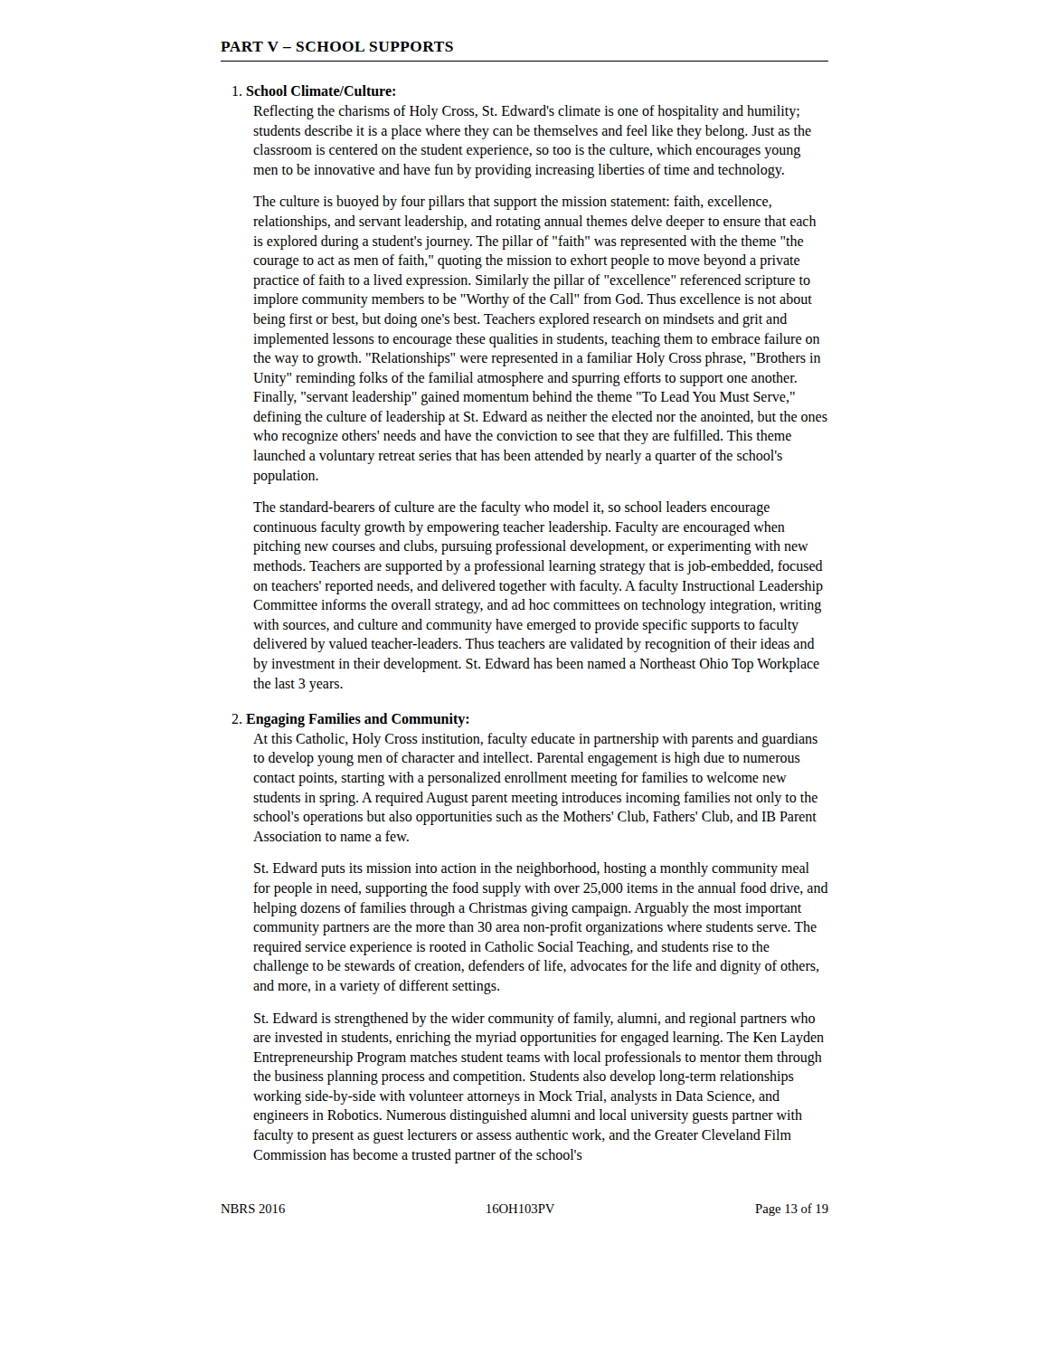PART V – SCHOOL SUPPORTS
School Climate/Culture:
Reflecting the charisms of Holy Cross, St. Edward's climate is one of hospitality and humility; students describe it is a place where they can be themselves and feel like they belong. Just as the classroom is centered on the student experience, so too is the culture, which encourages young men to be innovative and have fun by providing increasing liberties of time and technology.
The culture is buoyed by four pillars that support the mission statement: faith, excellence, relationships, and servant leadership, and rotating annual themes delve deeper to ensure that each is explored during a student's journey. The pillar of "faith" was represented with the theme "the courage to act as men of faith," quoting the mission to exhort people to move beyond a private practice of faith to a lived expression. Similarly the pillar of "excellence" referenced scripture to implore community members to be "Worthy of the Call" from God. Thus excellence is not about being first or best, but doing one's best. Teachers explored research on mindsets and grit and implemented lessons to encourage these qualities in students, teaching them to embrace failure on the way to growth. "Relationships" were represented in a familiar Holy Cross phrase, "Brothers in Unity" reminding folks of the familial atmosphere and spurring efforts to support one another. Finally, "servant leadership" gained momentum behind the theme "To Lead You Must Serve," defining the culture of leadership at St. Edward as neither the elected nor the anointed, but the ones who recognize others' needs and have the conviction to see that they are fulfilled. This theme launched a voluntary retreat series that has been attended by nearly a quarter of the school's population.
The standard-bearers of culture are the faculty who model it, so school leaders encourage continuous faculty growth by empowering teacher leadership. Faculty are encouraged when pitching new courses and clubs, pursuing professional development, or experimenting with new methods. Teachers are supported by a professional learning strategy that is job-embedded, focused on teachers' reported needs, and delivered together with faculty. A faculty Instructional Leadership Committee informs the overall strategy, and ad hoc committees on technology integration, writing with sources, and culture and community have emerged to provide specific supports to faculty delivered by valued teacher-leaders. Thus teachers are validated by recognition of their ideas and by investment in their development. St. Edward has been named a Northeast Ohio Top Workplace the last 3 years.
Engaging Families and Community:
At this Catholic, Holy Cross institution, faculty educate in partnership with parents and guardians to develop young men of character and intellect. Parental engagement is high due to numerous contact points, starting with a personalized enrollment meeting for families to welcome new students in spring. A required August parent meeting introduces incoming families not only to the school's operations but also opportunities such as the Mothers' Club, Fathers' Club, and IB Parent Association to name a few.
St. Edward puts its mission into action in the neighborhood, hosting a monthly community meal for people in need, supporting the food supply with over 25,000 items in the annual food drive, and helping dozens of families through a Christmas giving campaign. Arguably the most important community partners are the more than 30 area non-profit organizations where students serve. The required service experience is rooted in Catholic Social Teaching, and students rise to the challenge to be stewards of creation, defenders of life, advocates for the life and dignity of others, and more, in a variety of different settings.
St. Edward is strengthened by the wider community of family, alumni, and regional partners who are invested in students, enriching the myriad opportunities for engaged learning. The Ken Layden Entrepreneurship Program matches student teams with local professionals to mentor them through the business planning process and competition. Students also develop long-term relationships working side-by-side with volunteer attorneys in Mock Trial, analysts in Data Science, and engineers in Robotics. Numerous distinguished alumni and local university guests partner with faculty to present as guest lecturers or assess authentic work, and the Greater Cleveland Film Commission has become a trusted partner of the school's
NBRS 2016
16OH103PV
Page 13 of 19